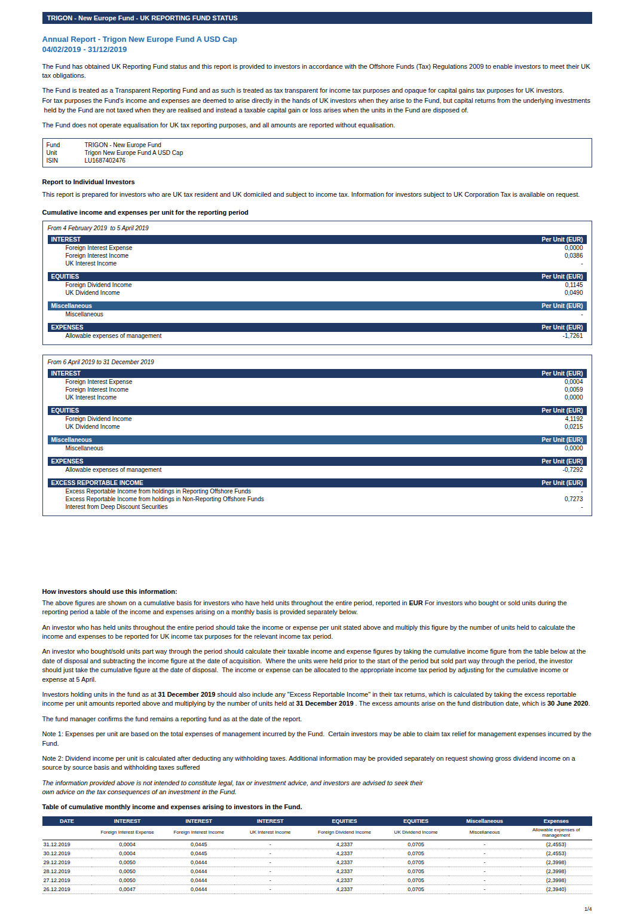TRIGON - New Europe Fund - UK REPORTING FUND STATUS
Annual Report - Trigon New Europe Fund A USD Cap
04/02/2019 - 31/12/2019
The Fund has obtained UK Reporting Fund status and this report is provided to investors in accordance with the Offshore Funds (Tax) Regulations 2009 to enable investors to meet their UK tax obligations.
The Fund is treated as a Transparent Reporting Fund and as such is treated as tax transparent for income tax purposes and opaque for capital gains tax purposes for UK investors.
For tax purposes the Fund's income and expenses are deemed to arise directly in the hands of UK investors when they arise to the Fund, but capital returns from the underlying investments
held by the Fund are not taxed when they are realised and instead a taxable capital gain or loss arises when the units in the Fund are disposed of.
The Fund does not operate equalisation for UK tax reporting purposes, and all amounts are reported without equalisation.
| Fund | TRIGON - New Europe Fund |
| Unit | Trigon New Europe Fund A USD Cap |
| ISIN | LU1687402476 |
Report to Individual Investors
This report is prepared for investors who are UK tax resident and UK domiciled and subject to income tax. Information for investors subject to UK Corporation Tax is available on request.
Cumulative income and expenses per unit for the reporting period
From 4 February 2019 to 5 April 2019
| INTEREST | Per Unit (EUR) |
| --- | --- |
| Foreign Interest Expense | 0,0000 |
| Foreign Interest Income | 0,0386 |
| UK Interest Income | - |
| EQUITIES | Per Unit (EUR) |
| --- | --- |
| Foreign Dividend Income | 0,1145 |
| UK Dividend Income | 0,0490 |
| Miscellaneous | Per Unit (EUR) |
| --- | --- |
| Miscellaneous | - |
| EXPENSES | Per Unit (EUR) |
| --- | --- |
| Allowable expenses of management | -1,7261 |
From 6 April 2019 to 31 December 2019
| INTEREST | Per Unit (EUR) |
| --- | --- |
| Foreign Interest Expense | 0,0004 |
| Foreign Interest Income | 0,0059 |
| UK Interest Income | 0,0000 |
| EQUITIES | Per Unit (EUR) |
| --- | --- |
| Foreign Dividend Income | 4,1192 |
| UK Dividend Income | 0,0215 |
| Miscellaneous | Per Unit (EUR) |
| --- | --- |
| Miscellaneous | 0,0000 |
| EXPENSES | Per Unit (EUR) |
| --- | --- |
| Allowable expenses of management | -0,7292 |
| EXCESS REPORTABLE INCOME | Per Unit (EUR) |
| --- | --- |
| Excess Reportable Income from holdings in Reporting Offshore Funds | - |
| Excess Reportable Income from holdings in Non-Reporting Offshore Funds | 0,7273 |
| Interest from Deep Discount Securities | - |
How investors should use this information:
The above figures are shown on a cumulative basis for investors who have held units throughout the entire period, reported in EUR For investors who bought or sold units during the reporting period a table of the income and expenses arising on a monthly basis is provided separately below.
An investor who has held units throughout the entire period should take the income or expense per unit stated above and multiply this figure by the number of units held to calculate the income and expenses to be reported for UK income tax purposes for the relevant income tax period.
An investor who bought/sold units part way through the period should calculate their taxable income and expense figures by taking the cumulative income figure from the table below at the date of disposal and subtracting the income figure at the date of acquisition. Where the units were held prior to the start of the period but sold part way through the period, the investor should just take the cumulative figure at the date of disposal. The income or expense can be allocated to the appropriate income tax period by adjusting for the cumulative income or expense at 5 April.
Investors holding units in the fund as at 31 December 2019 should also include any "Excess Reportable Income" in their tax returns, which is calculated by taking the excess reportable income per unit amounts reported above and multiplying by the number of units held at 31 December 2019 . The excess amounts arise on the fund distribution date, which is 30 June 2020.
The fund manager confirms the fund remains a reporting fund as at the date of the report.
Note 1: Expenses per unit are based on the total expenses of management incurred by the Fund. Certain investors may be able to claim tax relief for management expenses incurred by the Fund.
Note 2: Dividend income per unit is calculated after deducting any withholding taxes. Additional information may be provided separately on request showing gross dividend income on a source by source basis and withholding taxes suffered
The information provided above is not intended to constitute legal, tax or investment advice, and investors are advised to seek their
own advice on the tax consequences of an investment in the Fund.
Table of cumulative monthly income and expenses arising to investors in the Fund.
| DATE | INTEREST | INTEREST | INTEREST | EQUITIES | EQUITIES | Miscellaneous | Expenses |
| --- | --- | --- | --- | --- | --- | --- | --- |
| | Foreign Interest Expense | Foreign Interest Income | UK Interest Income | Foreign Dividend Income | UK Dividend Income | Miscellaneous | Allowable expenses of management |
| 31.12.2019 | 0,0004 | 0,0445 | - | 4,2337 | 0,0705 | - | (2,4553) |
| 30.12.2019 | 0,0004 | 0,0445 | - | 4,2337 | 0,0705 | - | (2,4553) |
| 29.12.2019 | 0,0050 | 0,0444 | - | 4,2337 | 0,0705 | - | (2,3998) |
| 28.12.2019 | 0,0050 | 0,0444 | - | 4,2337 | 0,0705 | - | (2,3998) |
| 27.12.2019 | 0,0050 | 0,0444 | - | 4,2337 | 0,0705 | - | (2,3998) |
| 26.12.2019 | 0,0047 | 0,0444 | - | 4,2337 | 0,0705 | - | (2,3940) |
1/4